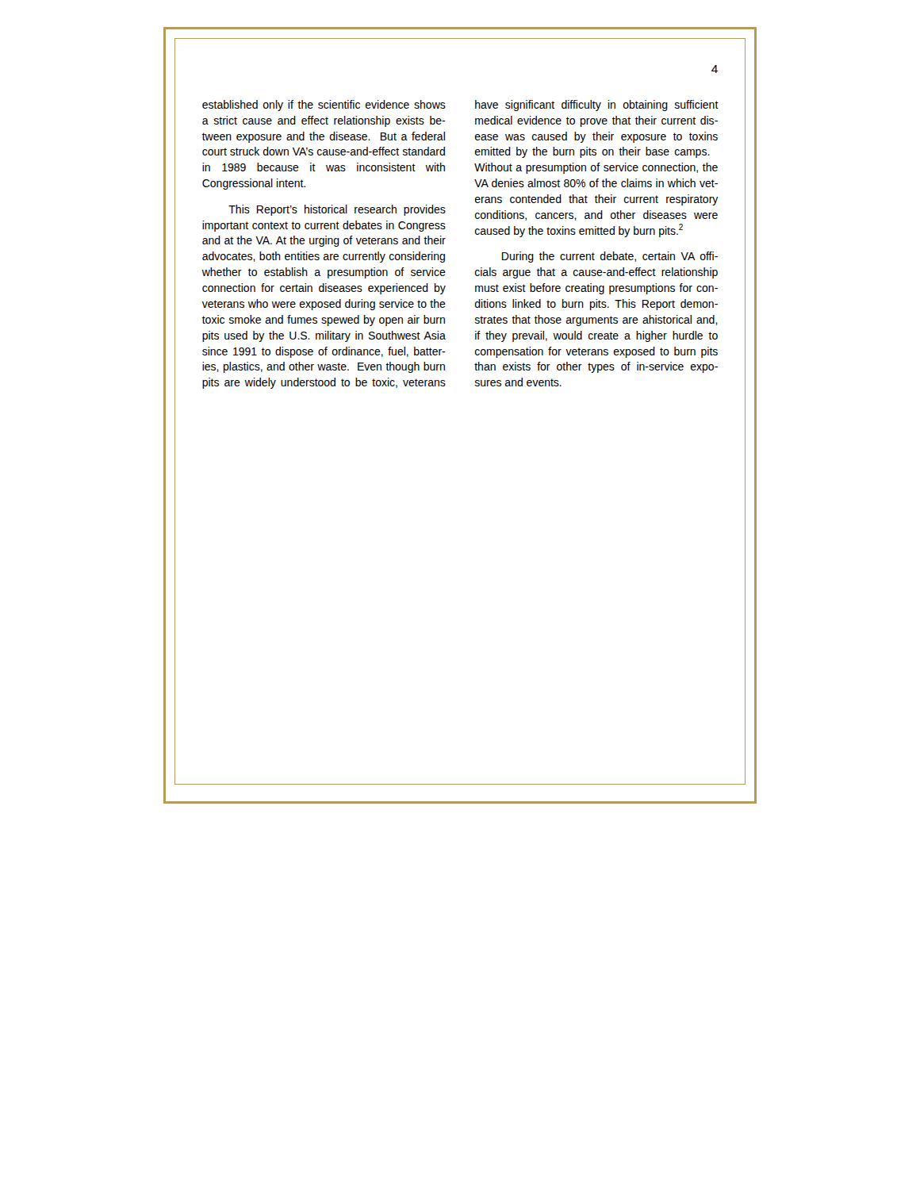4
established only if the scientific evidence shows a strict cause and effect relationship exists between exposure and the disease. But a federal court struck down VA’s cause-and-effect standard in 1989 because it was inconsistent with Congressional intent.
This Report’s historical research provides important context to current debates in Congress and at the VA. At the urging of veterans and their advocates, both entities are currently considering whether to establish a presumption of service connection for certain diseases experienced by veterans who were exposed during service to the toxic smoke and fumes spewed by open air burn pits used by the U.S. military in Southwest Asia since 1991 to dispose of ordinance, fuel, batteries, plastics, and other waste. Even though burn pits are widely understood to be toxic, veterans have significant difficulty in obtaining sufficient medical evidence to prove that their current disease was caused by their exposure to toxins emitted by the burn pits on their base camps. Without a presumption of service connection, the VA denies almost 80% of the claims in which veterans contended that their current respiratory conditions, cancers, and other diseases were caused by the toxins emitted by burn pits.2
During the current debate, certain VA officials argue that a cause-and-effect relationship must exist before creating presumptions for conditions linked to burn pits. This Report demonstrates that those arguments are ahistorical and, if they prevail, would create a higher hurdle to compensation for veterans exposed to burn pits than exists for other types of in-service exposures and events.